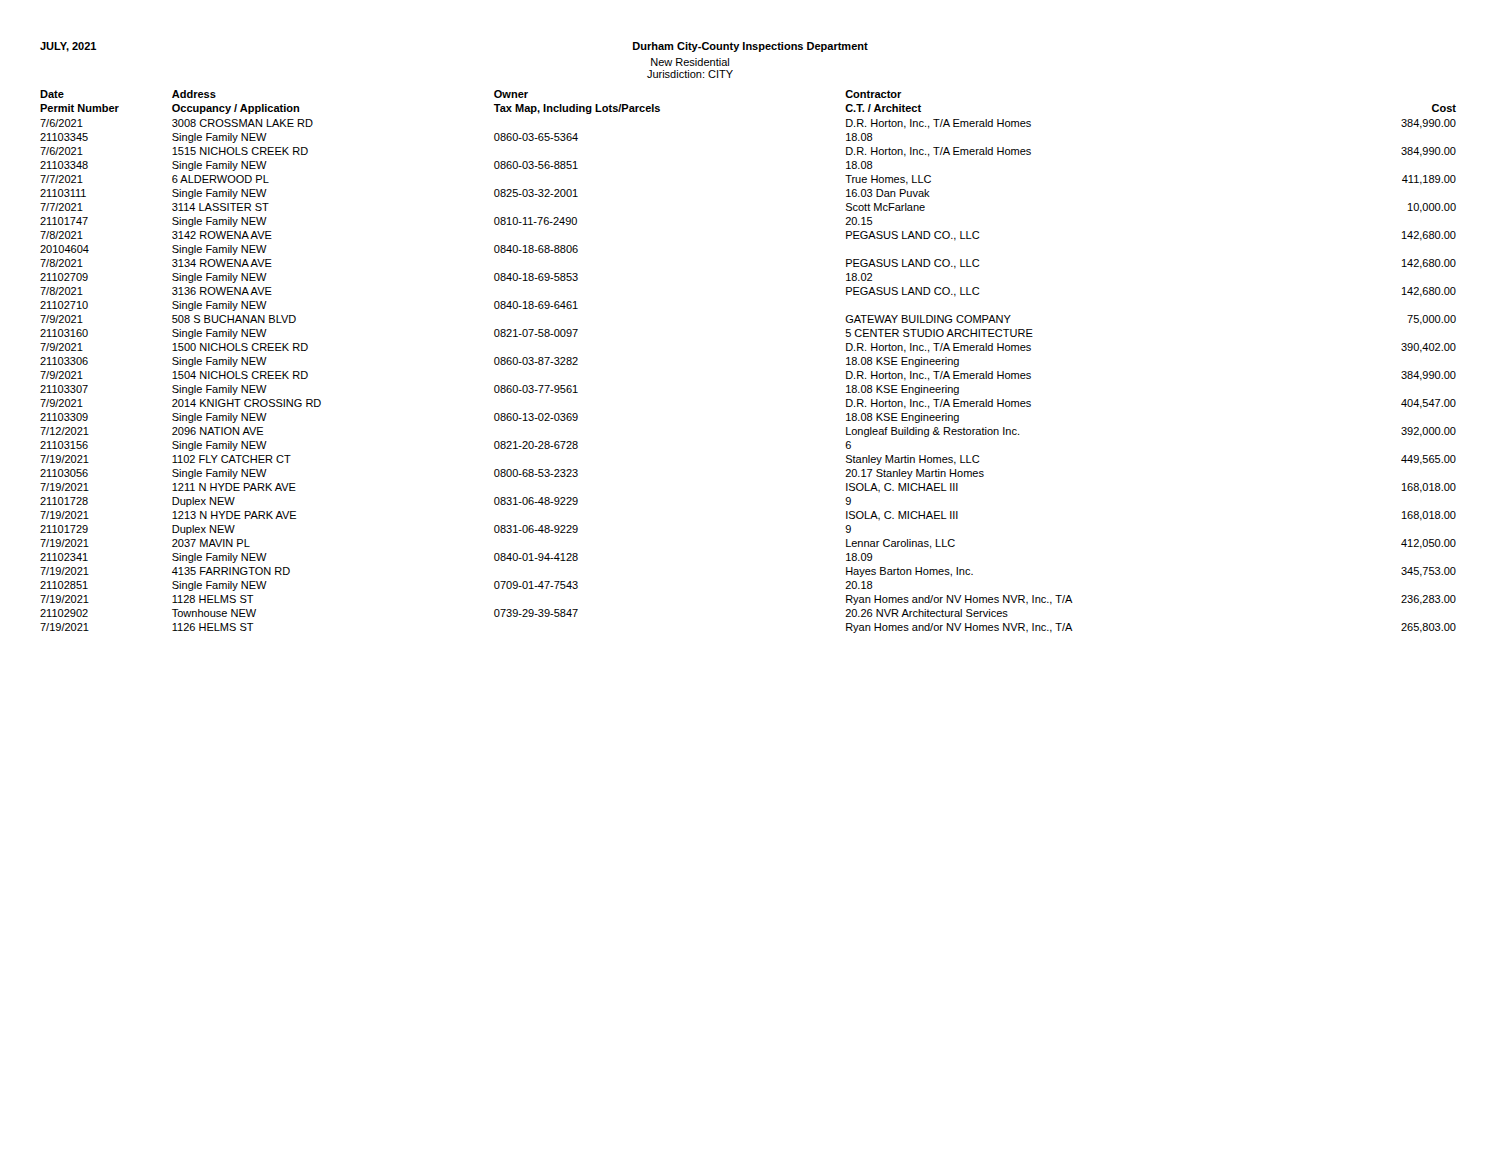JULY, 2021
Durham City-County Inspections Department
New Residential
Jurisdiction: CITY
| Date | Address | Owner | Contractor | |
| --- | --- | --- | --- | --- |
| Permit Number | Occupancy / Application | Tax Map, Including Lots/Parcels | C.T. / Architect | Cost |
| 7/6/2021 | 3008 CROSSMAN LAKE RD | | D.R. Horton, Inc., T/A Emerald Homes | 384,990.00 |
| 21103345 | Single Family NEW | 0860-03-65-5364 | 18.08 | |
| 7/6/2021 | 1515 NICHOLS CREEK RD | | D.R. Horton, Inc., T/A Emerald Homes | 384,990.00 |
| 21103348 | Single Family NEW | 0860-03-56-8851 | 18.08 | |
| 7/7/2021 | 6 ALDERWOOD PL | | True Homes, LLC | 411,189.00 |
| 21103111 | Single Family NEW | 0825-03-32-2001 | 16.03 Dan Puvak | |
| 7/7/2021 | 3114 LASSITER ST | | Scott McFarlane | 10,000.00 |
| 21101747 | Single Family NEW | 0810-11-76-2490 | 20.15 | |
| 7/8/2021 | 3142 ROWENA AVE | | PEGASUS LAND CO., LLC | 142,680.00 |
| 20104604 | Single Family NEW | 0840-18-68-8806 | | |
| 7/8/2021 | 3134 ROWENA AVE | | PEGASUS LAND CO., LLC | 142,680.00 |
| 21102709 | Single Family NEW | 0840-18-69-5853 | 18.02 | |
| 7/8/2021 | 3136 ROWENA AVE | | PEGASUS LAND CO., LLC | 142,680.00 |
| 21102710 | Single Family NEW | 0840-18-69-6461 | | |
| 7/9/2021 | 508 S BUCHANAN BLVD | | GATEWAY BUILDING COMPANY | 75,000.00 |
| 21103160 | Single Family NEW | 0821-07-58-0097 | 5 CENTER STUDIO ARCHITECTURE | |
| 7/9/2021 | 1500 NICHOLS CREEK RD | | D.R. Horton, Inc., T/A Emerald Homes | 390,402.00 |
| 21103306 | Single Family NEW | 0860-03-87-3282 | 18.08 KSE Engineering | |
| 7/9/2021 | 1504 NICHOLS CREEK RD | | D.R. Horton, Inc., T/A Emerald Homes | 384,990.00 |
| 21103307 | Single Family NEW | 0860-03-77-9561 | 18.08 KSE Engineering | |
| 7/9/2021 | 2014 KNIGHT CROSSING RD | | D.R. Horton, Inc., T/A Emerald Homes | 404,547.00 |
| 21103309 | Single Family NEW | 0860-13-02-0369 | 18.08 KSE Engineering | |
| 7/12/2021 | 2096 NATION AVE | | Longleaf Building & Restoration Inc. | 392,000.00 |
| 21103156 | Single Family NEW | 0821-20-28-6728 | 6 | |
| 7/19/2021 | 1102 FLY CATCHER CT | | Stanley Martin Homes, LLC | 449,565.00 |
| 21103056 | Single Family NEW | 0800-68-53-2323 | 20.17 Stanley Martin Homes | |
| 7/19/2021 | 1211 N HYDE PARK AVE | | ISOLA, C. MICHAEL III | 168,018.00 |
| 21101728 | Duplex NEW | 0831-06-48-9229 | 9 | |
| 7/19/2021 | 1213 N HYDE PARK AVE | | ISOLA, C. MICHAEL III | 168,018.00 |
| 21101729 | Duplex NEW | 0831-06-48-9229 | 9 | |
| 7/19/2021 | 2037 MAVIN PL | | Lennar Carolinas, LLC | 412,050.00 |
| 21102341 | Single Family NEW | 0840-01-94-4128 | 18.09 | |
| 7/19/2021 | 4135 FARRINGTON RD | | Hayes Barton Homes, Inc. | 345,753.00 |
| 21102851 | Single Family NEW | 0709-01-47-7543 | 20.18 | |
| 7/19/2021 | 1128 HELMS ST | | Ryan Homes and/or NV Homes NVR, Inc., T/A | 236,283.00 |
| 21102902 | Townhouse NEW | 0739-29-39-5847 | 20.26 NVR Architectural Services | |
| 7/19/2021 | 1126 HELMS ST | | Ryan Homes and/or NV Homes NVR, Inc., T/A | 265,803.00 |